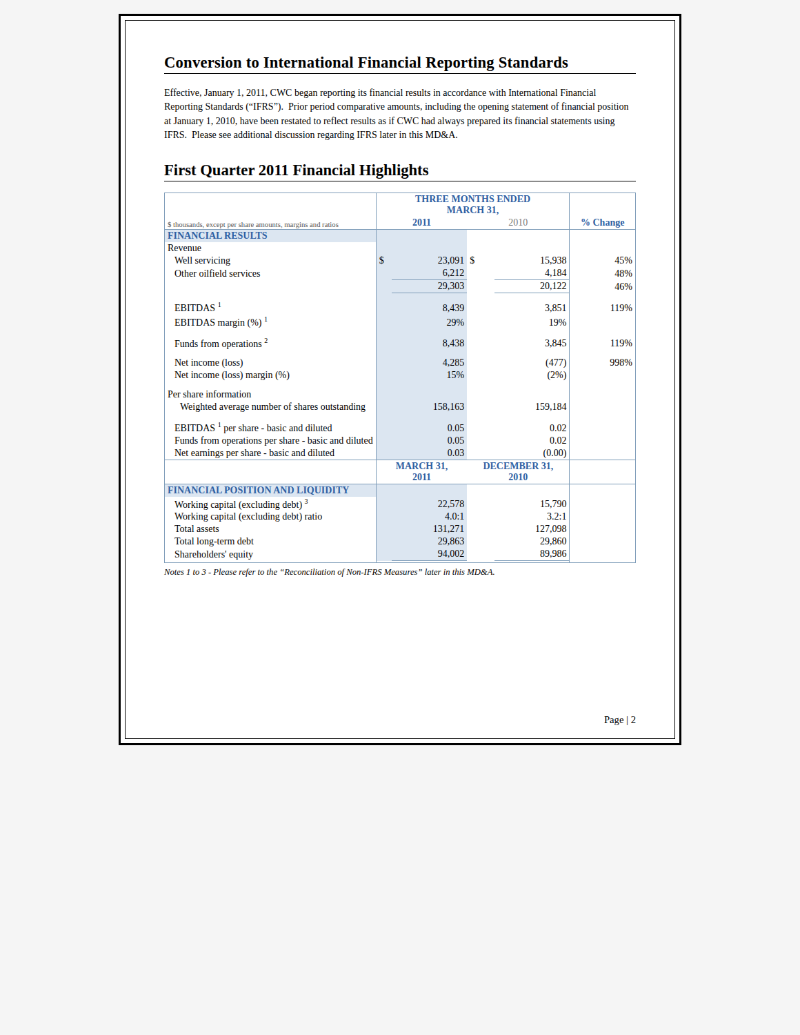Conversion to International Financial Reporting Standards
Effective, January 1, 2011, CWC began reporting its financial results in accordance with International Financial Reporting Standards (“IFRS”). Prior period comparative amounts, including the opening statement of financial position at January 1, 2010, have been restated to reflect results as if CWC had always prepared its financial statements using IFRS. Please see additional discussion regarding IFRS later in this MD&A.
First Quarter 2011 Financial Highlights
| | THREE MONTHS ENDED MARCH 31, | |
| $ thousands, except per share amounts, margins and ratios | 2011 | 2010 | % Change |
| FINANCIAL RESULTS | | | |
| Revenue | | | |
| Well servicing | $ | 23,091 | $ | 15,938 | 45% |
| Other oilfield services | | 6,212 | | 4,184 | 48% |
| | | 29,303 | | 20,122 | 46% |
| EBITDAS 1 | | 8,439 | | 3,851 | 119% |
| EBITDAS margin (%) 1 | | 29% | | 19% | |
| Funds from operations 2 | | 8,438 | | 3,845 | 119% |
| Net income (loss) | | 4,285 | | (477) | 998% |
| Net income (loss) margin (%) | | 15% | | (2%) | |
| Per share information | | | | | |
| Weighted average number of shares outstanding | | 158,163 | | 159,184 | |
| EBITDAS 1 per share - basic and diluted | | 0.05 | | 0.02 | |
| Funds from operations per share - basic and diluted | | 0.05 | | 0.02 | |
| Net earnings per share - basic and diluted | | 0.03 | | (0.00) | |
| | MARCH 31, 2011 | DECEMBER 31, 2010 | |
| FINANCIAL POSITION AND LIQUIDITY | | | |
| Working capital (excluding debt) 3 | | 22,578 | | 15,790 | |
| Working capital (excluding debt) ratio | | 4.0:1 | | 3.2:1 | |
| Total assets | | 131,271 | | 127,098 | |
| Total long-term debt | | 29,863 | | 29,860 | |
| Shareholders' equity | | 94,002 | | 89,986 | |
Notes 1 to 3 - Please refer to the “Reconciliation of Non-IFRS Measures” later in this MD&A.
Page | 2